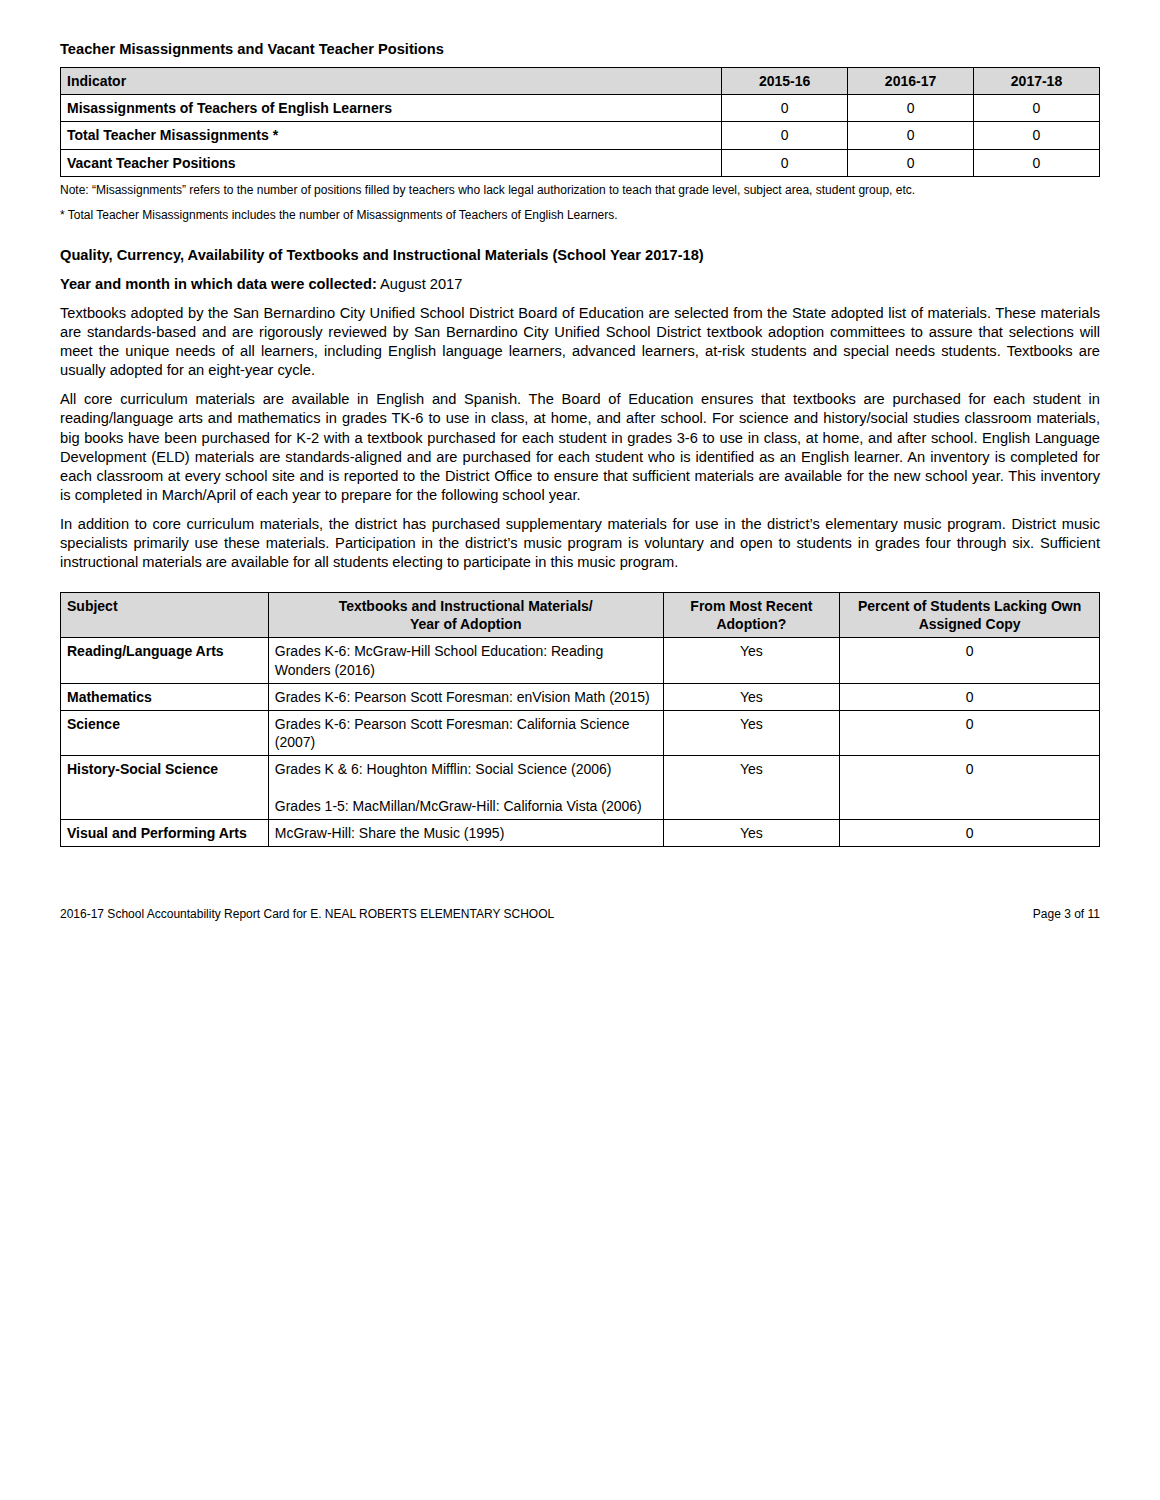Teacher Misassignments and Vacant Teacher Positions
| Indicator | 2015-16 | 2016-17 | 2017-18 |
| --- | --- | --- | --- |
| Misassignments of Teachers of English Learners | 0 | 0 | 0 |
| Total Teacher Misassignments * | 0 | 0 | 0 |
| Vacant Teacher Positions | 0 | 0 | 0 |
Note: “Misassignments” refers to the number of positions filled by teachers who lack legal authorization to teach that grade level, subject area, student group, etc.
* Total Teacher Misassignments includes the number of Misassignments of Teachers of English Learners.
Quality, Currency, Availability of Textbooks and Instructional Materials (School Year 2017-18)
Year and month in which data were collected: August 2017
Textbooks adopted by the San Bernardino City Unified School District Board of Education are selected from the State adopted list of materials. These materials are standards-based and are rigorously reviewed by San Bernardino City Unified School District textbook adoption committees to assure that selections will meet the unique needs of all learners, including English language learners, advanced learners, at-risk students and special needs students. Textbooks are usually adopted for an eight-year cycle.
All core curriculum materials are available in English and Spanish. The Board of Education ensures that textbooks are purchased for each student in reading/language arts and mathematics in grades TK-6 to use in class, at home, and after school. For science and history/social studies classroom materials, big books have been purchased for K-2 with a textbook purchased for each student in grades 3-6 to use in class, at home, and after school. English Language Development (ELD) materials are standards-aligned and are purchased for each student who is identified as an English learner. An inventory is completed for each classroom at every school site and is reported to the District Office to ensure that sufficient materials are available for the new school year. This inventory is completed in March/April of each year to prepare for the following school year.
In addition to core curriculum materials, the district has purchased supplementary materials for use in the district’s elementary music program. District music specialists primarily use these materials. Participation in the district’s music program is voluntary and open to students in grades four through six. Sufficient instructional materials are available for all students electing to participate in this music program.
| Subject | Textbooks and Instructional Materials/ Year of Adoption | From Most Recent Adoption? | Percent of Students Lacking Own Assigned Copy |
| --- | --- | --- | --- |
| Reading/Language Arts | Grades K-6: McGraw-Hill School Education: Reading Wonders (2016) | Yes | 0 |
| Mathematics | Grades K-6: Pearson Scott Foresman: enVision Math (2015) | Yes | 0 |
| Science | Grades K-6: Pearson Scott Foresman: California Science (2007) | Yes | 0 |
| History-Social Science | Grades K & 6: Houghton Mifflin: Social Science (2006) Grades 1-5: MacMillan/McGraw-Hill: California Vista (2006) | Yes | 0 |
| Visual and Performing Arts | McGraw-Hill: Share the Music (1995) | Yes | 0 |
2016-17 School Accountability Report Card for E. NEAL ROBERTS ELEMENTARY SCHOOL Page 3 of 11